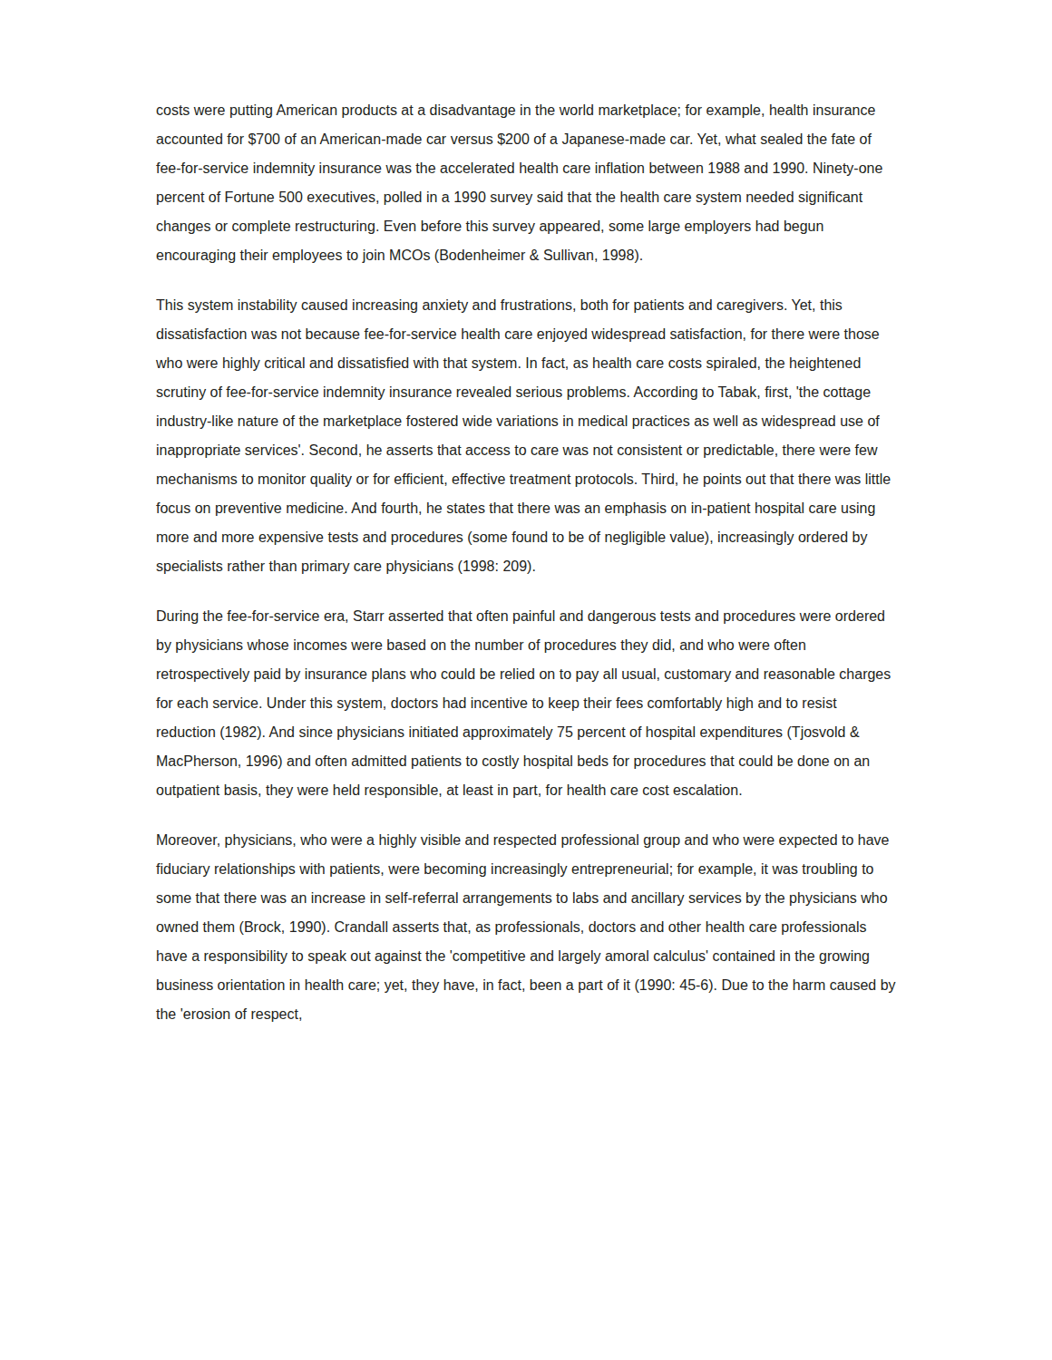costs were putting American products at a disadvantage in the world marketplace; for example, health insurance accounted for $700 of an American-made car versus $200 of a Japanese-made car. Yet, what sealed the fate of fee-for-service indemnity insurance was the accelerated health care inflation between 1988 and 1990. Ninety-one percent of Fortune 500 executives, polled in a 1990 survey said that the health care system needed significant changes or complete restructuring. Even before this survey appeared, some large employers had begun encouraging their employees to join MCOs (Bodenheimer & Sullivan, 1998).
This system instability caused increasing anxiety and frustrations, both for patients and caregivers. Yet, this dissatisfaction was not because fee-for-service health care enjoyed widespread satisfaction, for there were those who were highly critical and dissatisfied with that system. In fact, as health care costs spiraled, the heightened scrutiny of fee-for-service indemnity insurance revealed serious problems. According to Tabak, first, 'the cottage industry-like nature of the marketplace fostered wide variations in medical practices as well as widespread use of inappropriate services'. Second, he asserts that access to care was not consistent or predictable, there were few mechanisms to monitor quality or for efficient, effective treatment protocols. Third, he points out that there was little focus on preventive medicine. And fourth, he states that there was an emphasis on in-patient hospital care using more and more expensive tests and procedures (some found to be of negligible value), increasingly ordered by specialists rather than primary care physicians (1998: 209).
During the fee-for-service era, Starr asserted that often painful and dangerous tests and procedures were ordered by physicians whose incomes were based on the number of procedures they did, and who were often retrospectively paid by insurance plans who could be relied on to pay all usual, customary and reasonable charges for each service. Under this system, doctors had incentive to keep their fees comfortably high and to resist reduction (1982). And since physicians initiated approximately 75 percent of hospital expenditures (Tjosvold & MacPherson, 1996) and often admitted patients to costly hospital beds for procedures that could be done on an outpatient basis, they were held responsible, at least in part, for health care cost escalation.
Moreover, physicians, who were a highly visible and respected professional group and who were expected to have fiduciary relationships with patients, were becoming increasingly entrepreneurial; for example, it was troubling to some that there was an increase in self-referral arrangements to labs and ancillary services by the physicians who owned them (Brock, 1990). Crandall asserts that, as professionals, doctors and other health care professionals have a responsibility to speak out against the 'competitive and largely amoral calculus' contained in the growing business orientation in health care; yet, they have, in fact, been a part of it (1990: 45-6). Due to the harm caused by the 'erosion of respect,